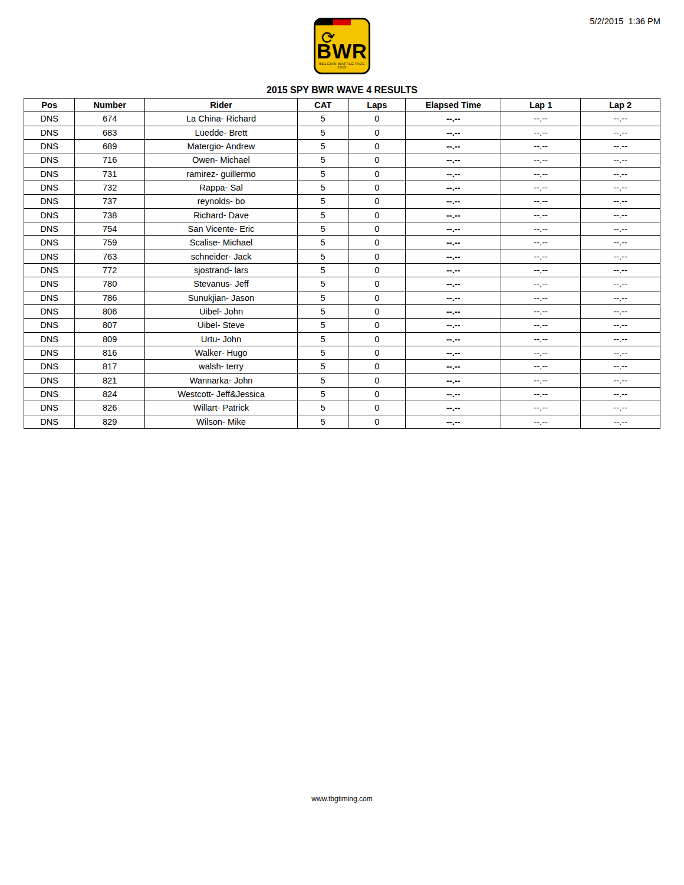5/2/2015 1:36 PM
⟳
BWR
BELGIAN WAFFLE RIDE 2015
2015 SPY BWR WAVE 4 RESULTS
| Pos | Number | Rider | CAT | Laps | Elapsed Time | Lap 1 | Lap 2 |
| --- | --- | --- | --- | --- | --- | --- | --- |
| DNS | 674 | La China- Richard | 5 | 0 | --.-- | --.-- | --.-- |
| DNS | 683 | Luedde- Brett | 5 | 0 | --.-- | --.-- | --.-- |
| DNS | 689 | Matergio- Andrew | 5 | 0 | --.-- | --.-- | --.-- |
| DNS | 716 | Owen- Michael | 5 | 0 | --.-- | --.-- | --.-- |
| DNS | 731 | ramirez- guillermo | 5 | 0 | --.-- | --.-- | --.-- |
| DNS | 732 | Rappa- Sal | 5 | 0 | --.-- | --.-- | --.-- |
| DNS | 737 | reynolds- bo | 5 | 0 | --.-- | --.-- | --.-- |
| DNS | 738 | Richard- Dave | 5 | 0 | --.-- | --.-- | --.-- |
| DNS | 754 | San Vicente- Eric | 5 | 0 | --.-- | --.-- | --.-- |
| DNS | 759 | Scalise- Michael | 5 | 0 | --.-- | --.-- | --.-- |
| DNS | 763 | schneider- Jack | 5 | 0 | --.-- | --.-- | --.-- |
| DNS | 772 | sjostrand- lars | 5 | 0 | --.-- | --.-- | --.-- |
| DNS | 780 | Stevanus- Jeff | 5 | 0 | --.-- | --.-- | --.-- |
| DNS | 786 | Sunukjian- Jason | 5 | 0 | --.-- | --.-- | --.-- |
| DNS | 806 | Uibel- John | 5 | 0 | --.-- | --.-- | --.-- |
| DNS | 807 | Uibel- Steve | 5 | 0 | --.-- | --.-- | --.-- |
| DNS | 809 | Urtu- John | 5 | 0 | --.-- | --.-- | --.-- |
| DNS | 816 | Walker- Hugo | 5 | 0 | --.-- | --.-- | --.-- |
| DNS | 817 | walsh- terry | 5 | 0 | --.-- | --.-- | --.-- |
| DNS | 821 | Wannarka- John | 5 | 0 | --.-- | --.-- | --.-- |
| DNS | 824 | Westcott- Jeff&Jessica | 5 | 0 | --.-- | --.-- | --.-- |
| DNS | 826 | Willart- Patrick | 5 | 0 | --.-- | --.-- | --.-- |
| DNS | 829 | Wilson- Mike | 5 | 0 | --.-- | --.-- | --.-- |
www.tbgtiming.com